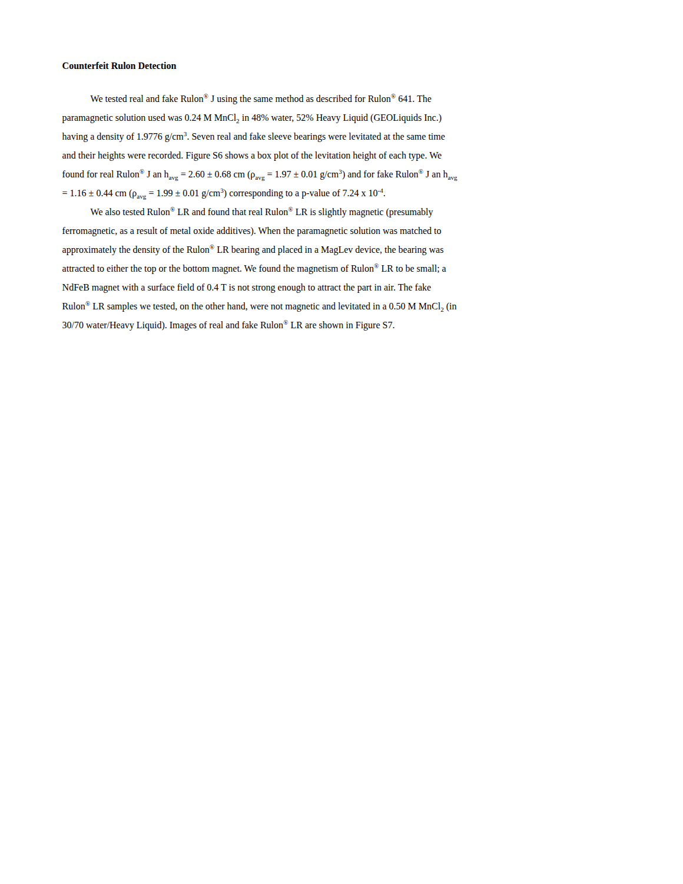Counterfeit Rulon Detection
We tested real and fake Rulon® J using the same method as described for Rulon® 641. The paramagnetic solution used was 0.24 M MnCl2 in 48% water, 52% Heavy Liquid (GEOLiquids Inc.) having a density of 1.9776 g/cm3. Seven real and fake sleeve bearings were levitated at the same time and their heights were recorded. Figure S6 shows a box plot of the levitation height of each type. We found for real Rulon® J an havg = 2.60 ± 0.68 cm (ρavg = 1.97 ± 0.01 g/cm3) and for fake Rulon® J an havg = 1.16 ± 0.44 cm (ρavg = 1.99 ± 0.01 g/cm3) corresponding to a p-value of 7.24 x 10-4.
We also tested Rulon® LR and found that real Rulon® LR is slightly magnetic (presumably ferromagnetic, as a result of metal oxide additives). When the paramagnetic solution was matched to approximately the density of the Rulon® LR bearing and placed in a MagLev device, the bearing was attracted to either the top or the bottom magnet. We found the magnetism of Rulon® LR to be small; a NdFeB magnet with a surface field of 0.4 T is not strong enough to attract the part in air. The fake Rulon® LR samples we tested, on the other hand, were not magnetic and levitated in a 0.50 M MnCl2 (in 30/70 water/Heavy Liquid). Images of real and fake Rulon® LR are shown in Figure S7.